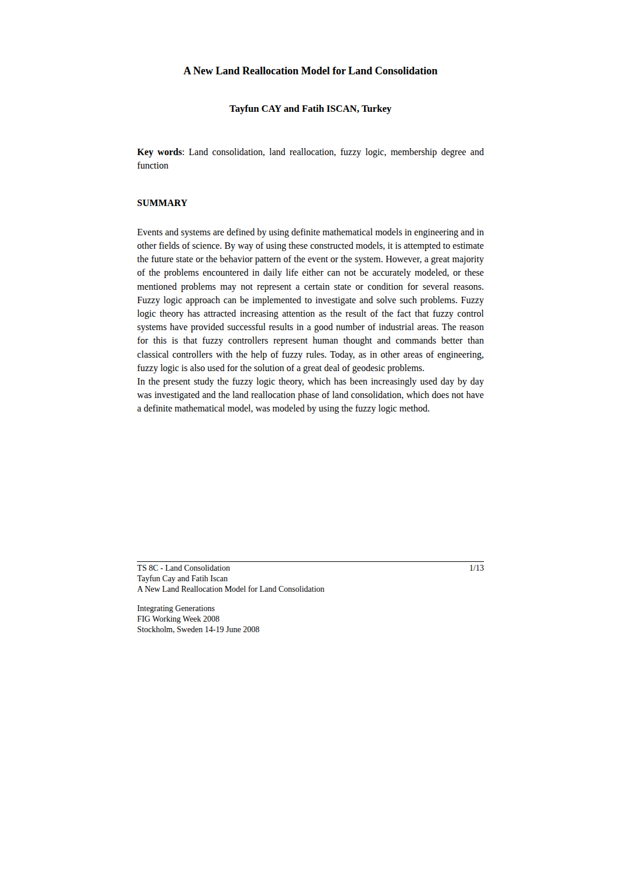A New Land Reallocation Model for Land Consolidation
Tayfun CAY and Fatih ISCAN, Turkey
Key words: Land consolidation, land reallocation, fuzzy logic, membership degree and function
SUMMARY
Events and systems are defined by using definite mathematical models in engineering and in other fields of science. By way of using these constructed models, it is attempted to estimate the future state or the behavior pattern of the event or the system. However, a great majority of the problems encountered in daily life either can not be accurately modeled, or these mentioned problems may not represent a certain state or condition for several reasons. Fuzzy logic approach can be implemented to investigate and solve such problems. Fuzzy logic theory has attracted increasing attention as the result of the fact that fuzzy control systems have provided successful results in a good number of industrial areas. The reason for this is that fuzzy controllers represent human thought and commands better than classical controllers with the help of fuzzy rules. Today, as in other areas of engineering, fuzzy logic is also used for the solution of a great deal of geodesic problems.
In the present study the fuzzy logic theory, which has been increasingly used day by day was investigated and the land reallocation phase of land consolidation, which does not have a definite mathematical model, was modeled by using the fuzzy logic method.
TS 8C - Land Consolidation
Tayfun Cay and Fatih Iscan
A New Land Reallocation Model for Land Consolidation
1/13
Integrating Generations
FIG Working Week 2008
Stockholm, Sweden 14-19 June 2008